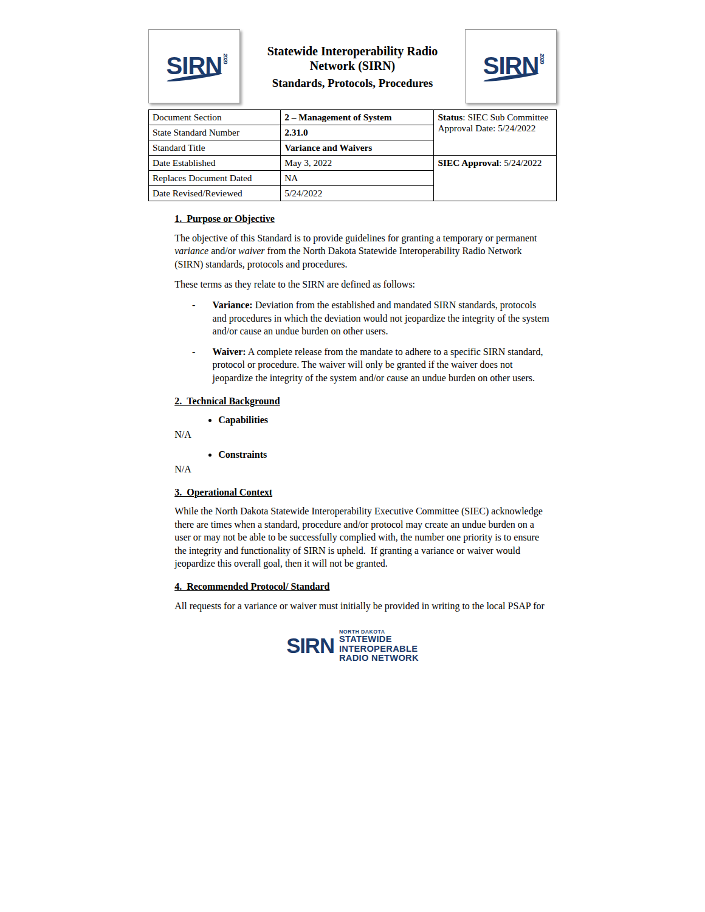SIRN 2020
Statewide Interoperability Radio Network (SIRN)
Standards, Protocols, Procedures
SIRN 2020
| Document Section | 2 – Management of System | Status : SIEC Sub Committee Approval Date: 5/24/2022 |
| State Standard Number | 2.31.0 |
| Standard Title | Variance and Waivers |
| Date Established | May 3, 2022 | SIEC Approval : 5/24/2022 |
| Replaces Document Dated | NA |
| Date Revised/Reviewed | 5/24/2022 |
1. Purpose or Objective
The objective of this Standard is to provide guidelines for granting a temporary or permanent variance and/or waiver from the North Dakota Statewide Interoperability Radio Network (SIRN) standards, protocols and procedures.
These terms as they relate to the SIRN are defined as follows:
Variance: Deviation from the established and mandated SIRN standards, protocols and procedures in which the deviation would not jeopardize the integrity of the system and/or cause an undue burden on other users.
Waiver: A complete release from the mandate to adhere to a specific SIRN standard, protocol or procedure. The waiver will only be granted if the waiver does not jeopardize the integrity of the system and/or cause an undue burden on other users.
2. Technical Background
Capabilities
N/A
Constraints
N/A
3. Operational Context
While the North Dakota Statewide Interoperability Executive Committee (SIEC) acknowledge there are times when a standard, procedure and/or protocol may create an undue burden on a user or may not be able to be successfully complied with, the number one priority is to ensure the integrity and functionality of SIRN is upheld. If granting a variance or waiver would jeopardize this overall goal, then it will not be granted.
4. Recommended Protocol/ Standard
All requests for a variance or waiver must initially be provided in writing to the local PSAP for
SIRN
NORTH DAKOTA
STATEWIDE
INTEROPERABLE
RADIO NETWORK